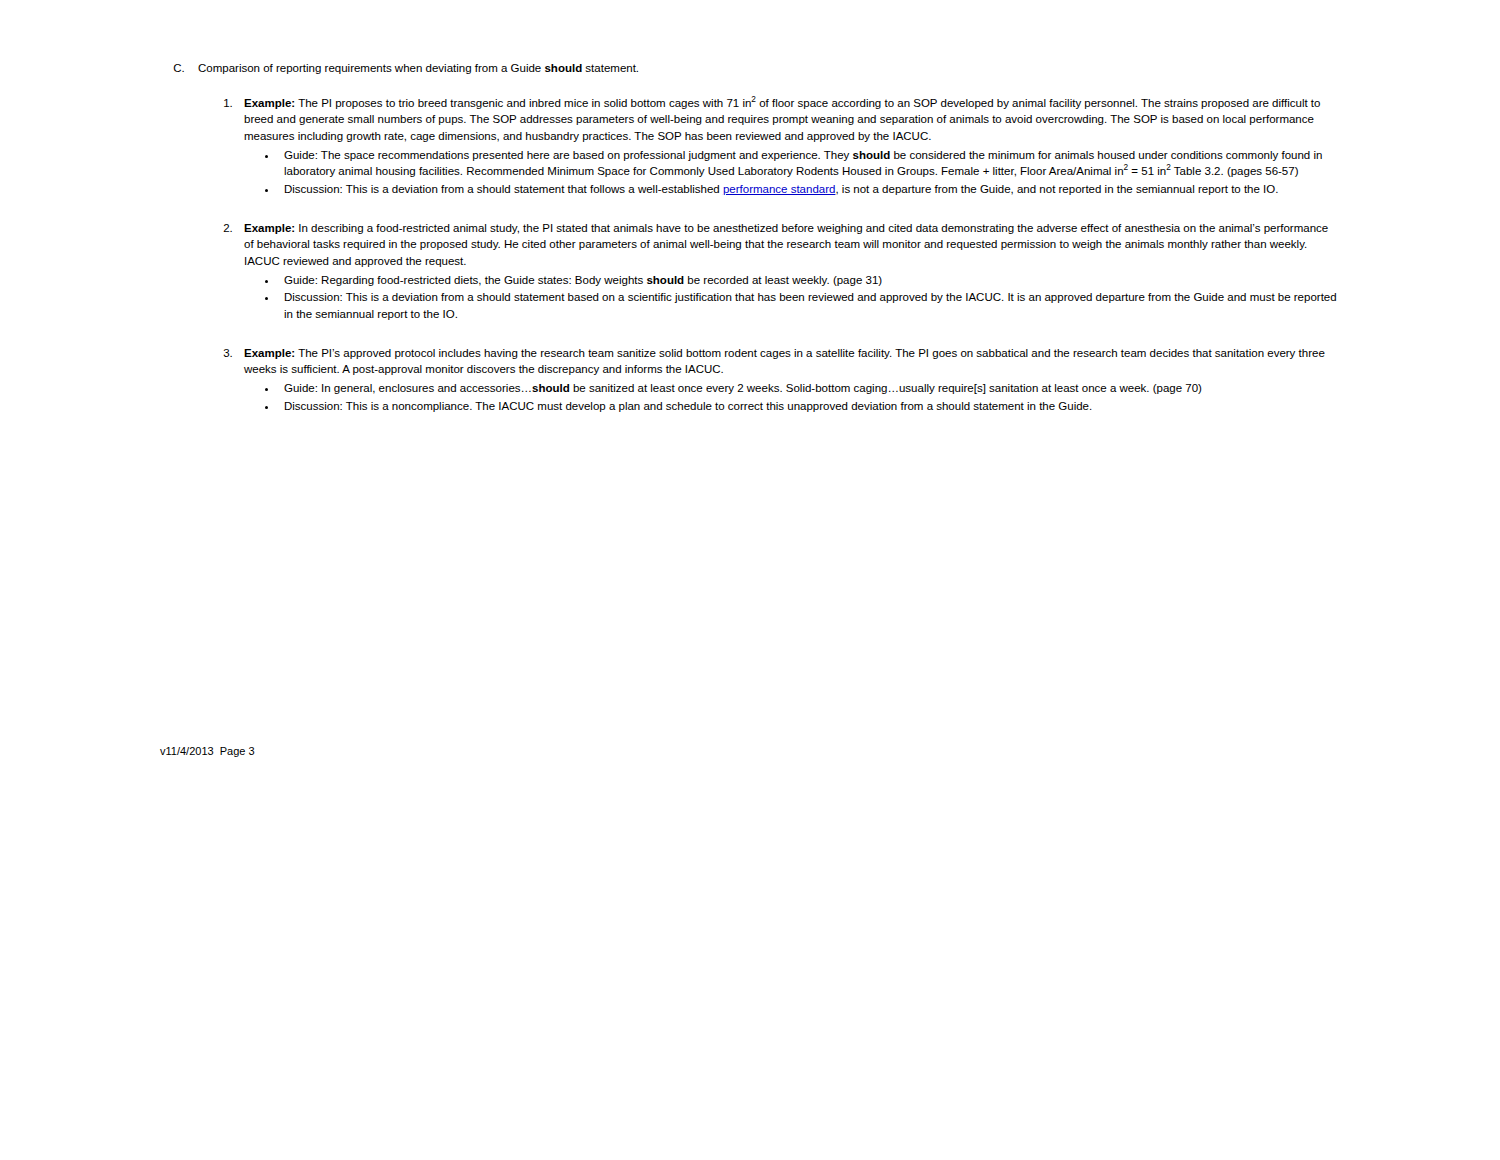Comparison of reporting requirements when deviating from a Guide should statement.
Example: The PI proposes to trio breed transgenic and inbred mice in solid bottom cages with 71 in2 of floor space according to an SOP developed by animal facility personnel. The strains proposed are difficult to breed and generate small numbers of pups. The SOP addresses parameters of well-being and requires prompt weaning and separation of animals to avoid overcrowding. The SOP is based on local performance measures including growth rate, cage dimensions, and husbandry practices. The SOP has been reviewed and approved by the IACUC.
Guide: The space recommendations presented here are based on professional judgment and experience. They should be considered the minimum for animals housed under conditions commonly found in laboratory animal housing facilities. Recommended Minimum Space for Commonly Used Laboratory Rodents Housed in Groups. Female + litter, Floor Area/Animal in2 = 51 in2 Table 3.2. (pages 56-57)
Discussion: This is a deviation from a should statement that follows a well-established performance standard, is not a departure from the Guide, and not reported in the semiannual report to the IO.
Example: In describing a food-restricted animal study, the PI stated that animals have to be anesthetized before weighing and cited data demonstrating the adverse effect of anesthesia on the animal’s performance of behavioral tasks required in the proposed study. He cited other parameters of animal well-being that the research team will monitor and requested permission to weigh the animals monthly rather than weekly. IACUC reviewed and approved the request.
Guide: Regarding food-restricted diets, the Guide states: Body weights should be recorded at least weekly. (page 31)
Discussion: This is a deviation from a should statement based on a scientific justification that has been reviewed and approved by the IACUC. It is an approved departure from the Guide and must be reported in the semiannual report to the IO.
Example: The PI’s approved protocol includes having the research team sanitize solid bottom rodent cages in a satellite facility. The PI goes on sabbatical and the research team decides that sanitation every three weeks is sufficient. A post-approval monitor discovers the discrepancy and informs the IACUC.
Guide: In general, enclosures and accessories…should be sanitized at least once every 2 weeks. Solid-bottom caging…usually require[s] sanitation at least once a week. (page 70)
Discussion: This is a noncompliance. The IACUC must develop a plan and schedule to correct this unapproved deviation from a should statement in the Guide.
v11/4/2013 Page 3